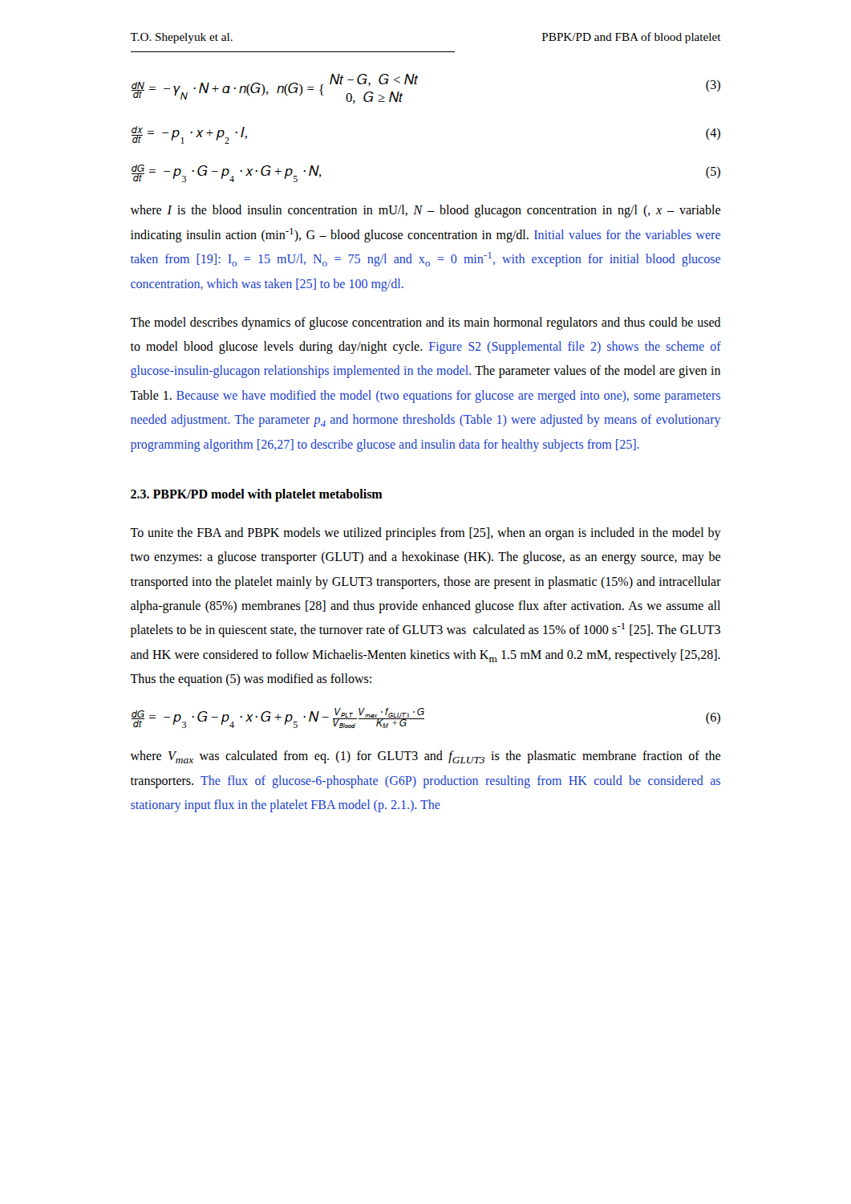T.O. Shepelyuk et al.
PBPK/PD and FBA of blood platelet
dNdt = −γN⋅N +α⋅n(G) , n(G)= { Nt−G,G<Nt 0,G≥Nt
(3)
dxdt = −p1⋅x +p2⋅I,
(4)
dGdt = −p3⋅G −p4⋅x⋅G +p5⋅N,
(5)
where I is the blood insulin concentration in mU/l, N – blood glucagon concentration in ng/l (, x – variable indicating insulin action (min-1), G – blood glucose concentration in mg/dl. Initial values for the variables were taken from [19]: Io = 15 mU/l, No = 75 ng/l and xo = 0 min-1, with exception for initial blood glucose concentration, which was taken [25] to be 100 mg/dl.
The model describes dynamics of glucose concentration and its main hormonal regulators and thus could be used to model blood glucose levels during day/night cycle. Figure S2 (Supplemental file 2) shows the scheme of glucose-insulin-glucagon relationships implemented in the model. The parameter values of the model are given in Table 1. Because we have modified the model (two equations for glucose are merged into one), some parameters needed adjustment. The parameter p4 and hormone thresholds (Table 1) were adjusted by means of evolutionary programming algorithm [26,27] to describe glucose and insulin data for healthy subjects from [25].
2.3. PBPK/PD model with platelet metabolism
To unite the FBA and PBPK models we utilized principles from [25], when an organ is included in the model by two enzymes: a glucose transporter (GLUT) and a hexokinase (HK). The glucose, as an energy source, may be transported into the platelet mainly by GLUT3 transporters, those are present in plasmatic (15%) and intracellular alpha-granule (85%) membranes [28] and thus provide enhanced glucose flux after activation. As we assume all platelets to be in quiescent state, the turnover rate of GLUT3 was calculated as 15% of 1000 s-1 [25]. The GLUT3 and HK were considered to follow Michaelis-Menten kinetics with Km 1.5 mM and 0.2 mM, respectively [25,28]. Thus the equation (5) was modified as follows:
dGdt = −p3⋅G −p4⋅x⋅G +p5⋅N − VPLTVBlood Vmax⋅fGLUT3⋅G KM+G
(6)
where Vmax was calculated from eq. (1) for GLUT3 and fGLUT3 is the plasmatic membrane fraction of the transporters. The flux of glucose-6-phosphate (G6P) production resulting from HK could be considered as stationary input flux in the platelet FBA model (p. 2.1.). The